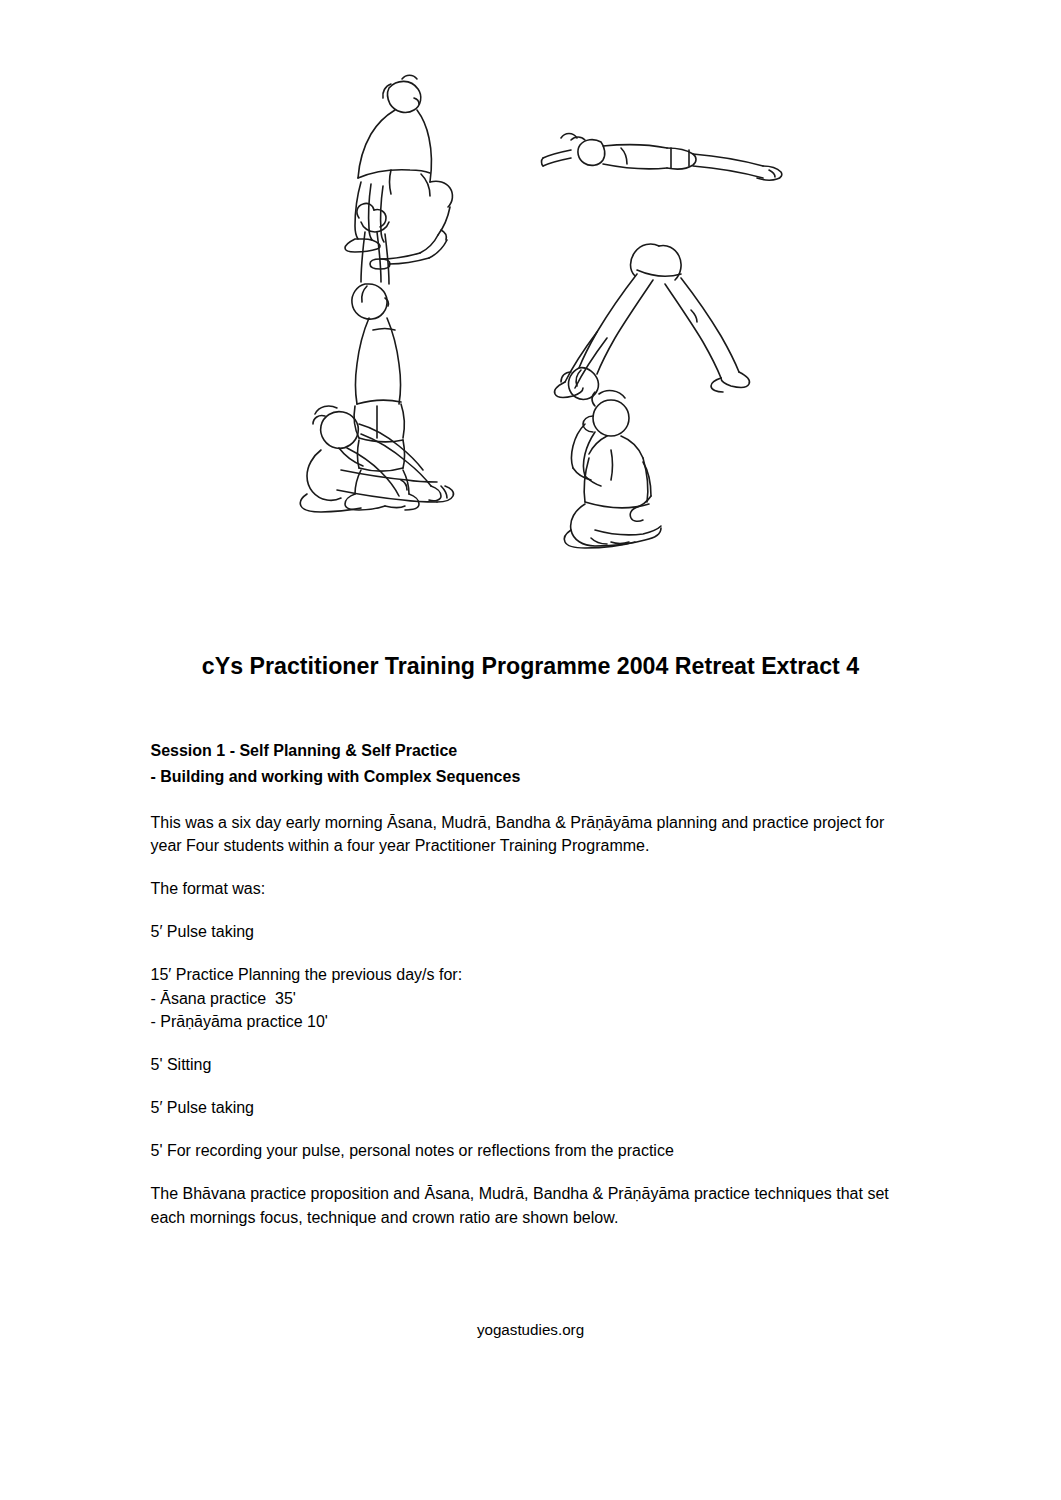cYs Practitioner Training Programme 2004 Retreat Extract 4
Session 1 - Self Planning & Self Practice
- Building and working with Complex Sequences
This was a six day early morning Āsana, Mudrā, Bandha & Prāṇāyāma planning and practice project for year Four students within a four year Practitioner Training Programme.
The format was:
5′ Pulse taking
15′ Practice Planning the previous day/s for:
- Āsana practice 35'
- Prāṇāyāma practice 10'
5' Sitting
5′ Pulse taking
5' For recording your pulse, personal notes or reflections from the practice
The Bhāvana practice proposition and Āsana, Mudrā, Bandha & Prāṇāyāma practice techniques that set each mornings focus, technique and crown ratio are shown below.
yogastudies.org